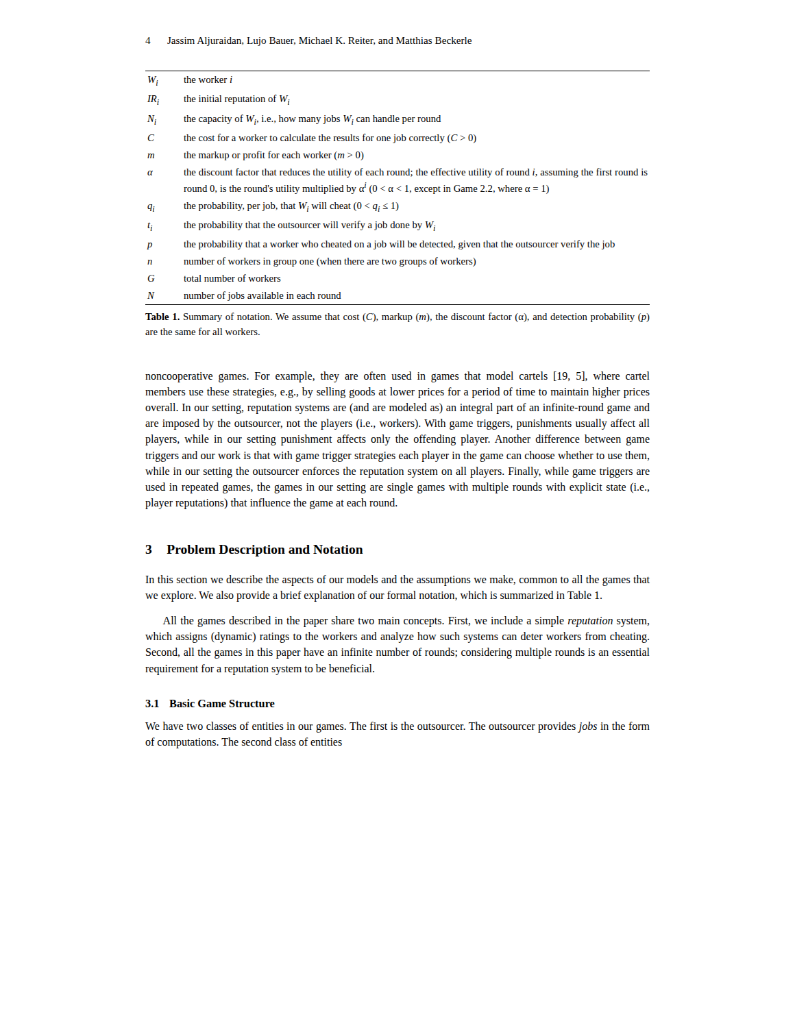4 Jassim Aljuraidan, Lujo Bauer, Michael K. Reiter, and Matthias Beckerle
| W i | the worker i |
| IR i | the initial reputation of W i |
| N i | the capacity of W i , i.e., how many jobs W i can handle per round |
| C | the cost for a worker to calculate the results for one job correctly ( C > 0) |
| m | the markup or profit for each worker ( m > 0) |
| α | the discount factor that reduces the utility of each round; the effective utility of round i , assuming the first round is round 0, is the round's utility multiplied by α i (0 < α < 1, except in Game 2.2, where α = 1) |
| q i | the probability, per job, that W i will cheat (0 < q i ≤ 1) |
| t i | the probability that the outsourcer will verify a job done by W i |
| p | the probability that a worker who cheated on a job will be detected, given that the outsourcer verify the job |
| n | number of workers in group one (when there are two groups of workers) |
| G | total number of workers |
| N | number of jobs available in each round |
Table 1. Summary of notation. We assume that cost (C), markup (m), the discount factor (α), and detection probability (p) are the same for all workers.
noncooperative games. For example, they are often used in games that model cartels [19, 5], where cartel members use these strategies, e.g., by selling goods at lower prices for a period of time to maintain higher prices overall. In our setting, reputation systems are (and are modeled as) an integral part of an infinite-round game and are imposed by the outsourcer, not the players (i.e., workers). With game triggers, punishments usually affect all players, while in our setting punishment affects only the offending player. Another difference between game triggers and our work is that with game trigger strategies each player in the game can choose whether to use them, while in our setting the outsourcer enforces the reputation system on all players. Finally, while game triggers are used in repeated games, the games in our setting are single games with multiple rounds with explicit state (i.e., player reputations) that influence the game at each round.
3 Problem Description and Notation
In this section we describe the aspects of our models and the assumptions we make, common to all the games that we explore. We also provide a brief explanation of our formal notation, which is summarized in Table 1.
All the games described in the paper share two main concepts. First, we include a simple reputation system, which assigns (dynamic) ratings to the workers and analyze how such systems can deter workers from cheating. Second, all the games in this paper have an infinite number of rounds; considering multiple rounds is an essential requirement for a reputation system to be beneficial.
3.1 Basic Game Structure
We have two classes of entities in our games. The first is the outsourcer. The outsourcer provides jobs in the form of computations. The second class of entities